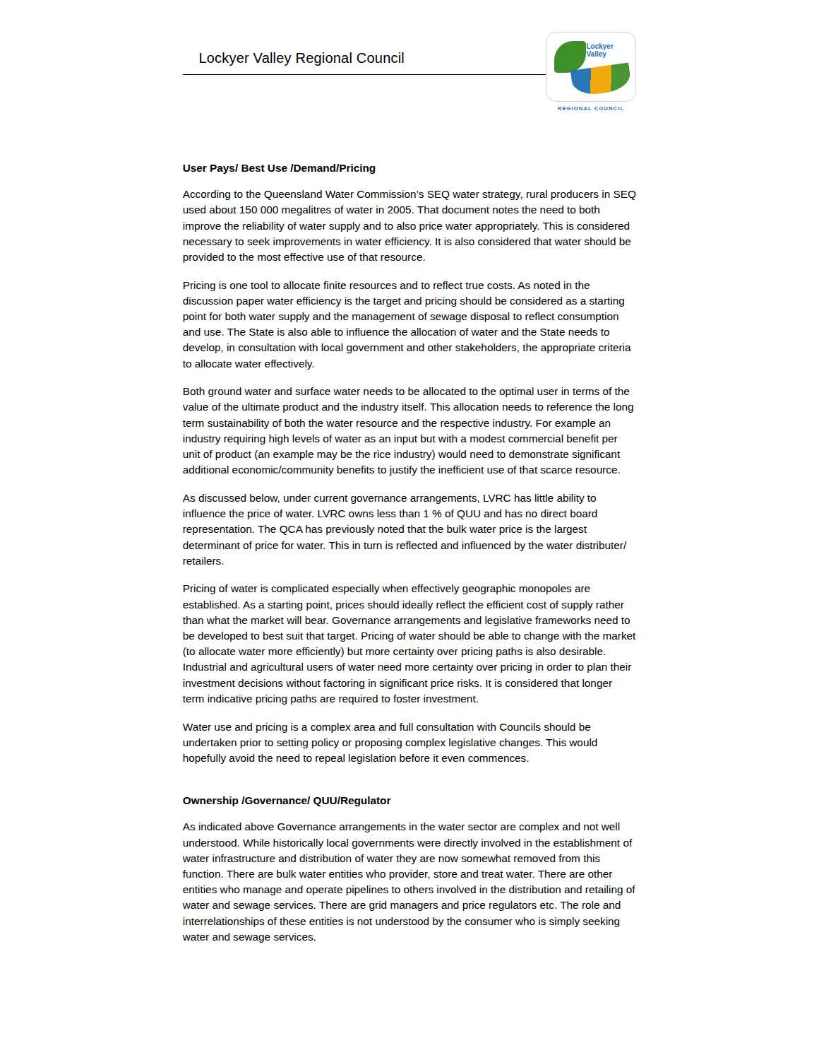Lockyer
Valley
REGIONAL COUNCIL
Lockyer Valley Regional Council
User Pays/ Best Use /Demand/Pricing
According to the Queensland Water Commission’s SEQ water strategy, rural producers in SEQ used about 150 000 megalitres of water in 2005. That document notes the need to both improve the reliability of water supply and to also price water appropriately. This is considered necessary to seek improvements in water efficiency. It is also considered that water should be provided to the most effective use of that resource.
Pricing is one tool to allocate finite resources and to reflect true costs. As noted in the discussion paper water efficiency is the target and pricing should be considered as a starting point for both water supply and the management of sewage disposal to reflect consumption and use. The State is also able to influence the allocation of water and the State needs to develop, in consultation with local government and other stakeholders, the appropriate criteria to allocate water effectively.
Both ground water and surface water needs to be allocated to the optimal user in terms of the value of the ultimate product and the industry itself. This allocation needs to reference the long term sustainability of both the water resource and the respective industry. For example an industry requiring high levels of water as an input but with a modest commercial benefit per unit of product (an example may be the rice industry) would need to demonstrate significant additional economic/community benefits to justify the inefficient use of that scarce resource.
As discussed below, under current governance arrangements, LVRC has little ability to influence the price of water. LVRC owns less than 1 % of QUU and has no direct board representation. The QCA has previously noted that the bulk water price is the largest determinant of price for water. This in turn is reflected and influenced by the water distributer/ retailers.
Pricing of water is complicated especially when effectively geographic monopoles are established. As a starting point, prices should ideally reflect the efficient cost of supply rather than what the market will bear. Governance arrangements and legislative frameworks need to be developed to best suit that target. Pricing of water should be able to change with the market (to allocate water more efficiently) but more certainty over pricing paths is also desirable. Industrial and agricultural users of water need more certainty over pricing in order to plan their investment decisions without factoring in significant price risks. It is considered that longer term indicative pricing paths are required to foster investment.
Water use and pricing is a complex area and full consultation with Councils should be undertaken prior to setting policy or proposing complex legislative changes. This would hopefully avoid the need to repeal legislation before it even commences.
Ownership /Governance/ QUU/Regulator
As indicated above Governance arrangements in the water sector are complex and not well understood. While historically local governments were directly involved in the establishment of water infrastructure and distribution of water they are now somewhat removed from this function. There are bulk water entities who provider, store and treat water. There are other entities who manage and operate pipelines to others involved in the distribution and retailing of water and sewage services. There are grid managers and price regulators etc. The role and interrelationships of these entities is not understood by the consumer who is simply seeking water and sewage services.